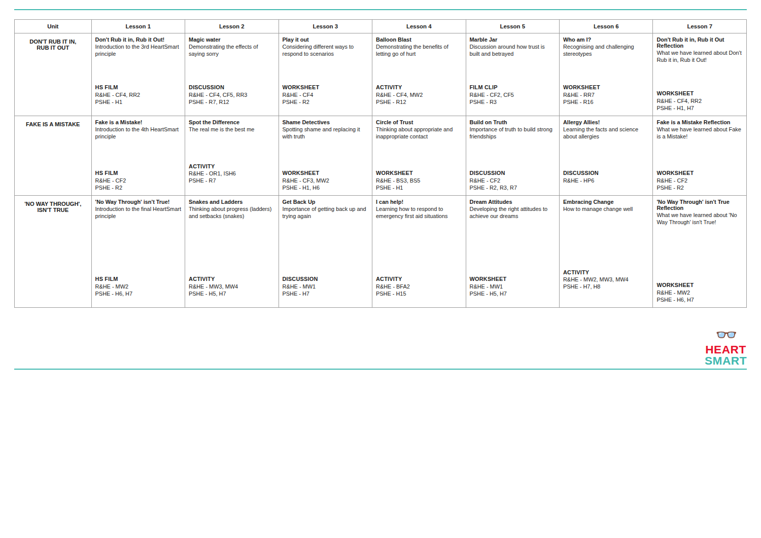| Unit | Lesson 1 | Lesson 2 | Lesson 3 | Lesson 4 | Lesson 5 | Lesson 6 | Lesson 7 |
| --- | --- | --- | --- | --- | --- | --- | --- |
| DON'T RUB IT IN, RUB IT OUT | Don't Rub it in, Rub it Out! Introduction to the 3rd HeartSmart principle HS FILM R&HE - CF4, RR2 PSHE - H1 | Magic water Demonstrating the effects of saying sorry DISCUSSION R&HE - CF4, CF5, RR3 PSHE - R7, R12 | Play it out Considering different ways to respond to scenarios WORKSHEET R&HE - CF4 PSHE - R2 | Balloon Blast Demonstrating the benefits of letting go of hurt ACTIVITY R&HE - CF4, MW2 PSHE - R12 | Marble Jar Discussion around how trust is built and betrayed FILM CLIP R&HE - CF2, CF5 PSHE - R3 | Who am I? Recognising and challenging stereotypes WORKSHEET R&HE - RR7 PSHE - R16 | Don't Rub it in, Rub it Out Reflection What we have learned about Don't Rub it in, Rub it Out! WORKSHEET R&HE - CF4, RR2 PSHE - H1, H7 |
| FAKE IS A MISTAKE | Fake is a Mistake! Introduction to the 4th HeartSmart principle HS FILM R&HE - CF2 PSHE - R2 | Spot the Difference The real me is the best me ACTIVITY R&HE - OR1, ISH6 PSHE - R7 | Shame Detectives Spotting shame and replacing it with truth WORKSHEET R&HE - CF3, MW2 PSHE - H1, H6 | Circle of Trust Thinking about appropriate and inappropriate contact WORKSHEET R&HE - BS3, BS5 PSHE - H1 | Build on Truth Importance of truth to build strong friendships DISCUSSION R&HE - CF2 PSHE - R2, R3, R7 | Allergy Allies! Learning the facts and science about allergies DISCUSSION R&HE - HP6 | Fake is a Mistake Reflection What we have learned about Fake is a Mistake! WORKSHEET R&HE - CF2 PSHE - R2 |
| 'NO WAY THROUGH', ISN'T TRUE | 'No Way Through' isn't True! Introduction to the final HeartSmart principle HS FILM R&HE - MW2 PSHE - H6, H7 | Snakes and Ladders Thinking about progress (ladders) and setbacks (snakes) ACTIVITY R&HE - MW3, MW4 PSHE - H5, H7 | Get Back Up Importance of getting back up and trying again DISCUSSION R&HE - MW1 PSHE - H7 | I can help! Learning how to respond to emergency first aid situations ACTIVITY R&HE - BFA2 PSHE - H15 | Dream Attitudes Developing the right attitudes to achieve our dreams WORKSHEET R&HE - MW1 PSHE - H5, H7 | Embracing Change How to manage change well ACTIVITY R&HE - MW2, MW3, MW4 PSHE - H7, H8 | 'No Way Through' isn't True Reflection What we have learned about 'No Way Through' isn't True! WORKSHEET R&HE - MW2 PSHE - H6, H7 |
👓
HEART
SMART